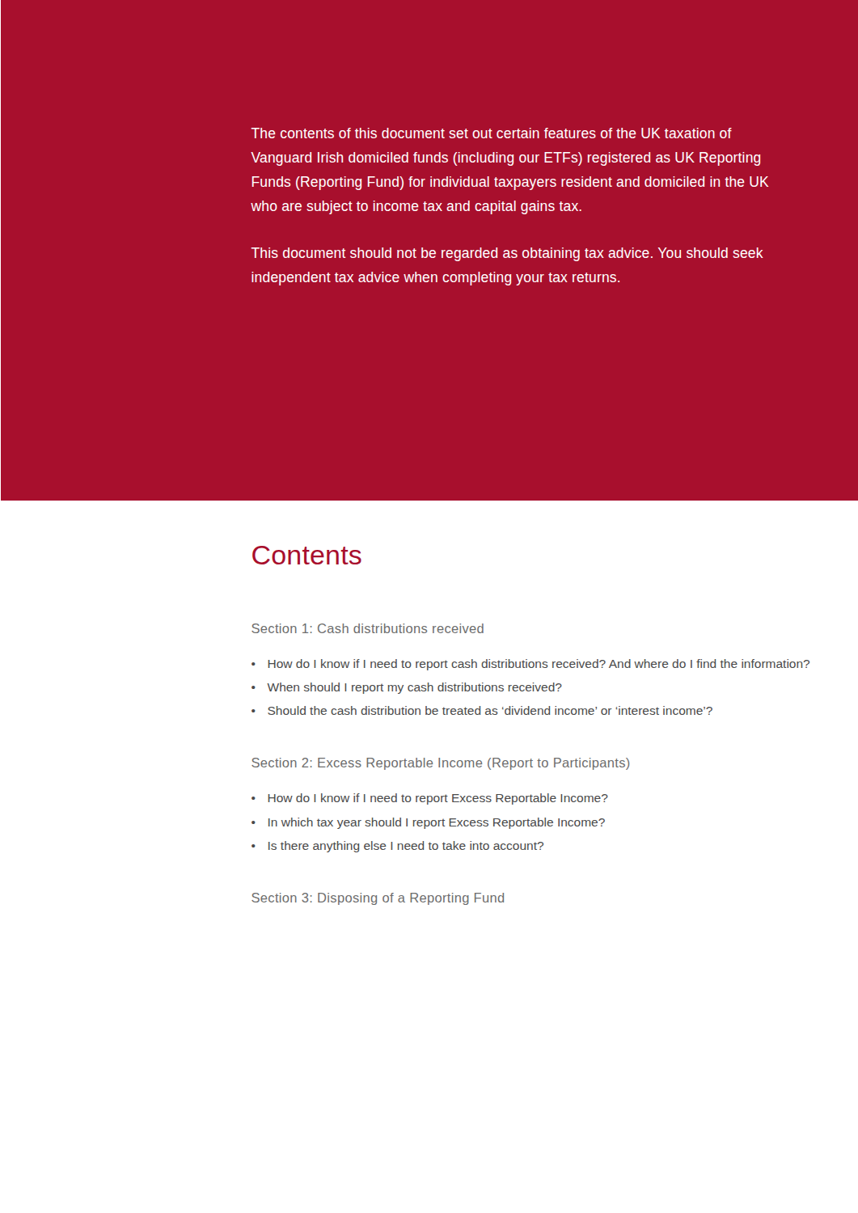The contents of this document set out certain features of the UK taxation of Vanguard Irish domiciled funds (including our ETFs) registered as UK Reporting Funds (Reporting Fund) for individual taxpayers resident and domiciled in the UK who are subject to income tax and capital gains tax.
This document should not be regarded as obtaining tax advice. You should seek independent tax advice when completing your tax returns.
Contents
Section 1: Cash distributions received
How do I know if I need to report cash distributions received? And where do I find the information?
When should I report my cash distributions received?
Should the cash distribution be treated as ‘dividend income’ or ‘interest income’?
Section 2: Excess Reportable Income (Report to Participants)
How do I know if I need to report Excess Reportable Income?
In which tax year should I report Excess Reportable Income?
Is there anything else I need to take into account?
Section 3: Disposing of a Reporting Fund